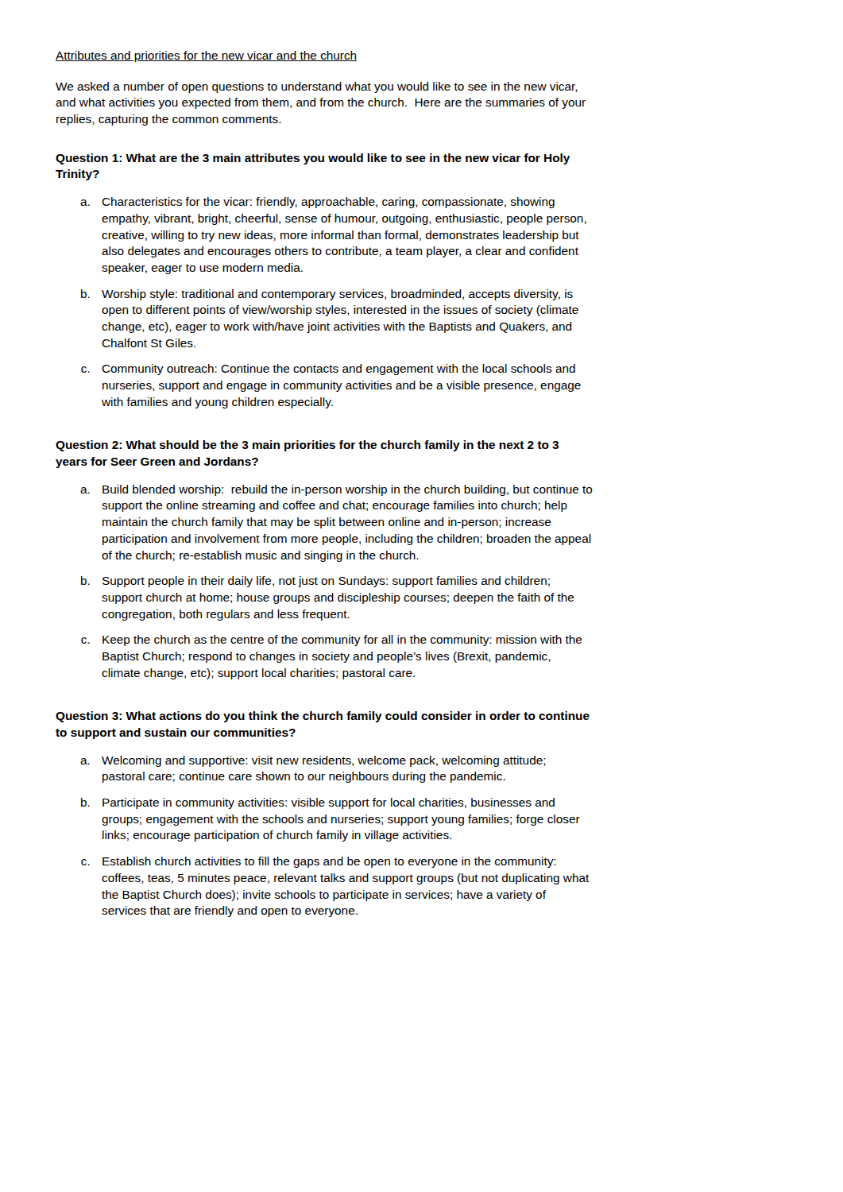Attributes and priorities for the new vicar and the church
We asked a number of open questions to understand what you would like to see in the new vicar, and what activities you expected from them, and from the church. Here are the summaries of your replies, capturing the common comments.
Question 1: What are the 3 main attributes you would like to see in the new vicar for Holy Trinity?
Characteristics for the vicar: friendly, approachable, caring, compassionate, showing empathy, vibrant, bright, cheerful, sense of humour, outgoing, enthusiastic, people person, creative, willing to try new ideas, more informal than formal, demonstrates leadership but also delegates and encourages others to contribute, a team player, a clear and confident speaker, eager to use modern media.
Worship style: traditional and contemporary services, broadminded, accepts diversity, is open to different points of view/worship styles, interested in the issues of society (climate change, etc), eager to work with/have joint activities with the Baptists and Quakers, and Chalfont St Giles.
Community outreach: Continue the contacts and engagement with the local schools and nurseries, support and engage in community activities and be a visible presence, engage with families and young children especially.
Question 2: What should be the 3 main priorities for the church family in the next 2 to 3 years for Seer Green and Jordans?
Build blended worship: rebuild the in-person worship in the church building, but continue to support the online streaming and coffee and chat; encourage families into church; help maintain the church family that may be split between online and in-person; increase participation and involvement from more people, including the children; broaden the appeal of the church; re-establish music and singing in the church.
Support people in their daily life, not just on Sundays: support families and children; support church at home; house groups and discipleship courses; deepen the faith of the congregation, both regulars and less frequent.
Keep the church as the centre of the community for all in the community: mission with the Baptist Church; respond to changes in society and people’s lives (Brexit, pandemic, climate change, etc); support local charities; pastoral care.
Question 3: What actions do you think the church family could consider in order to continue to support and sustain our communities?
Welcoming and supportive: visit new residents, welcome pack, welcoming attitude; pastoral care; continue care shown to our neighbours during the pandemic.
Participate in community activities: visible support for local charities, businesses and groups; engagement with the schools and nurseries; support young families; forge closer links; encourage participation of church family in village activities.
Establish church activities to fill the gaps and be open to everyone in the community: coffees, teas, 5 minutes peace, relevant talks and support groups (but not duplicating what the Baptist Church does); invite schools to participate in services; have a variety of services that are friendly and open to everyone.